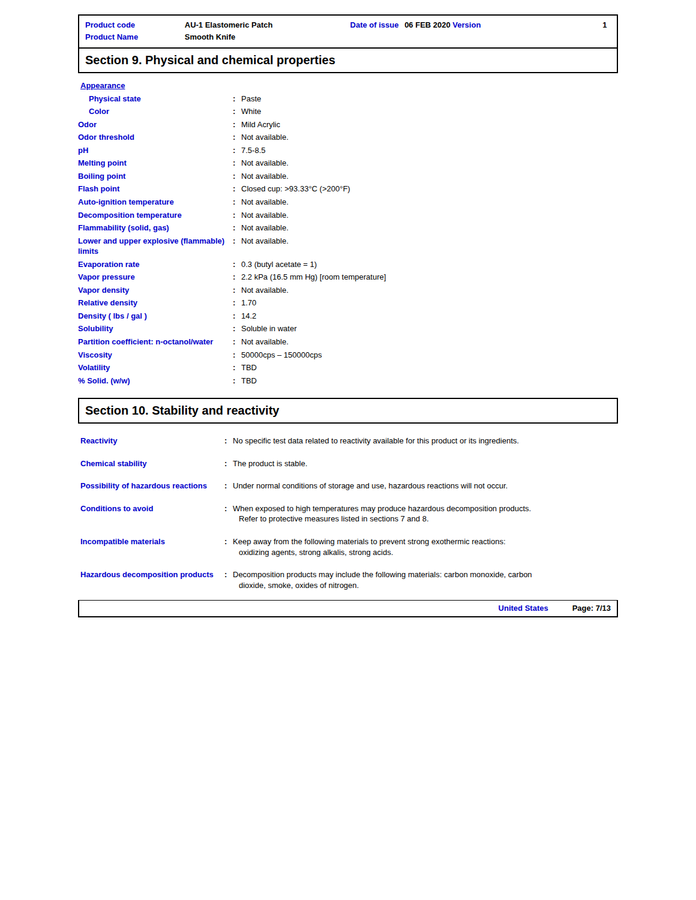| Product code | AU-1 Elastomeric Patch | Date of issue 06 FEB 2020 Version | 1 |
| Product Name | Smooth Knife | | |
Section 9. Physical and chemical properties
Appearance
| Physical state | : | Paste |
| Color | : | White |
| Odor | : | Mild Acrylic |
| Odor threshold | : | Not available. |
| pH | : | 7.5-8.5 |
| Melting point | : | Not available. |
| Boiling point | : | Not available. |
| Flash point | : | Closed cup: >93.33°C (>200°F) |
| Auto-ignition temperature | : | Not available. |
| Decomposition temperature | : | Not available. |
| Flammability (solid, gas) | : | Not available. |
| Lower and upper explosive (flammable) limits | : | Not available. |
| Evaporation rate | : | 0.3 (butyl acetate = 1) |
| Vapor pressure | : | 2.2 kPa (16.5 mm Hg) [room temperature] |
| Vapor density | : | Not available. |
| Relative density | : | 1.70 |
| Density ( lbs / gal ) | : | 14.2 |
| Solubility | : | Soluble in water |
| Partition coefficient: n-octanol/water | : | Not available. |
| Viscosity | : | 50000cps – 150000cps |
| Volatility | : | TBD |
| % Solid. (w/w) | : | TBD |
Section 10. Stability and reactivity
| Reactivity | : | No specific test data related to reactivity available for this product or its ingredients. |
| Chemical stability | : | The product is stable. |
| Possibility of hazardous reactions | : | Under normal conditions of storage and use, hazardous reactions will not occur. |
| Conditions to avoid | : | When exposed to high temperatures may produce hazardous decomposition products. Refer to protective measures listed in sections 7 and 8. |
| Incompatible materials | : | Keep away from the following materials to prevent strong exothermic reactions: oxidizing agents, strong alkalis, strong acids. |
| Hazardous decomposition products | : | Decomposition products may include the following materials: carbon monoxide, carbon dioxide, smoke, oxides of nitrogen. |
United States Page: 7/13